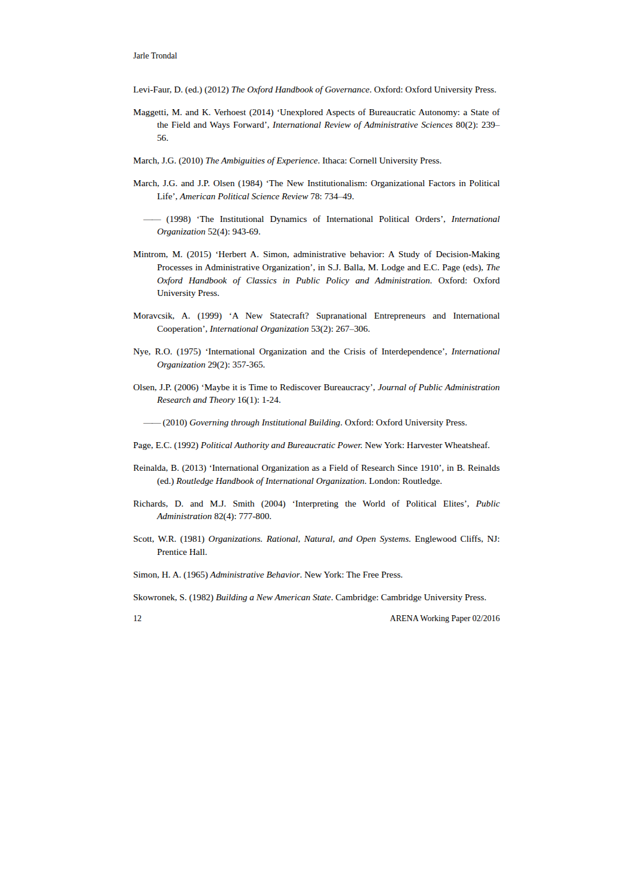Jarle Trondal
Levi-Faur, D. (ed.) (2012) The Oxford Handbook of Governance. Oxford: Oxford University Press.
Maggetti, M. and K. Verhoest (2014) ‘Unexplored Aspects of Bureaucratic Autonomy: a State of the Field and Ways Forward’, International Review of Administrative Sciences 80(2): 239–56.
March, J.G. (2010) The Ambiguities of Experience. Ithaca: Cornell University Press.
March, J.G. and J.P. Olsen (1984) ‘The New Institutionalism: Organizational Factors in Political Life’, American Political Science Review 78: 734–49.
—— (1998) ‘The Institutional Dynamics of International Political Orders’, International Organization 52(4): 943-69.
Mintrom, M. (2015) ‘Herbert A. Simon, administrative behavior: A Study of Decision-Making Processes in Administrative Organization’, in S.J. Balla, M. Lodge and E.C. Page (eds), The Oxford Handbook of Classics in Public Policy and Administration. Oxford: Oxford University Press.
Moravcsik, A. (1999) ‘A New Statecraft? Supranational Entrepreneurs and International Cooperation’, International Organization 53(2): 267–306.
Nye, R.O. (1975) ‘International Organization and the Crisis of Interdependence’, International Organization 29(2): 357-365.
Olsen, J.P. (2006) ‘Maybe it is Time to Rediscover Bureaucracy’, Journal of Public Administration Research and Theory 16(1): 1-24.
—— (2010) Governing through Institutional Building. Oxford: Oxford University Press.
Page, E.C. (1992) Political Authority and Bureaucratic Power. New York: Harvester Wheatsheaf.
Reinalda, B. (2013) ‘International Organization as a Field of Research Since 1910’, in B. Reinalds (ed.) Routledge Handbook of International Organization. London: Routledge.
Richards, D. and M.J. Smith (2004) ‘Interpreting the World of Political Elites’, Public Administration 82(4): 777-800.
Scott, W.R. (1981) Organizations. Rational, Natural, and Open Systems. Englewood Cliffs, NJ: Prentice Hall.
Simon, H. A. (1965) Administrative Behavior. New York: The Free Press.
Skowronek, S. (1982) Building a New American State. Cambridge: Cambridge University Press.
12 ARENA Working Paper 02/2016